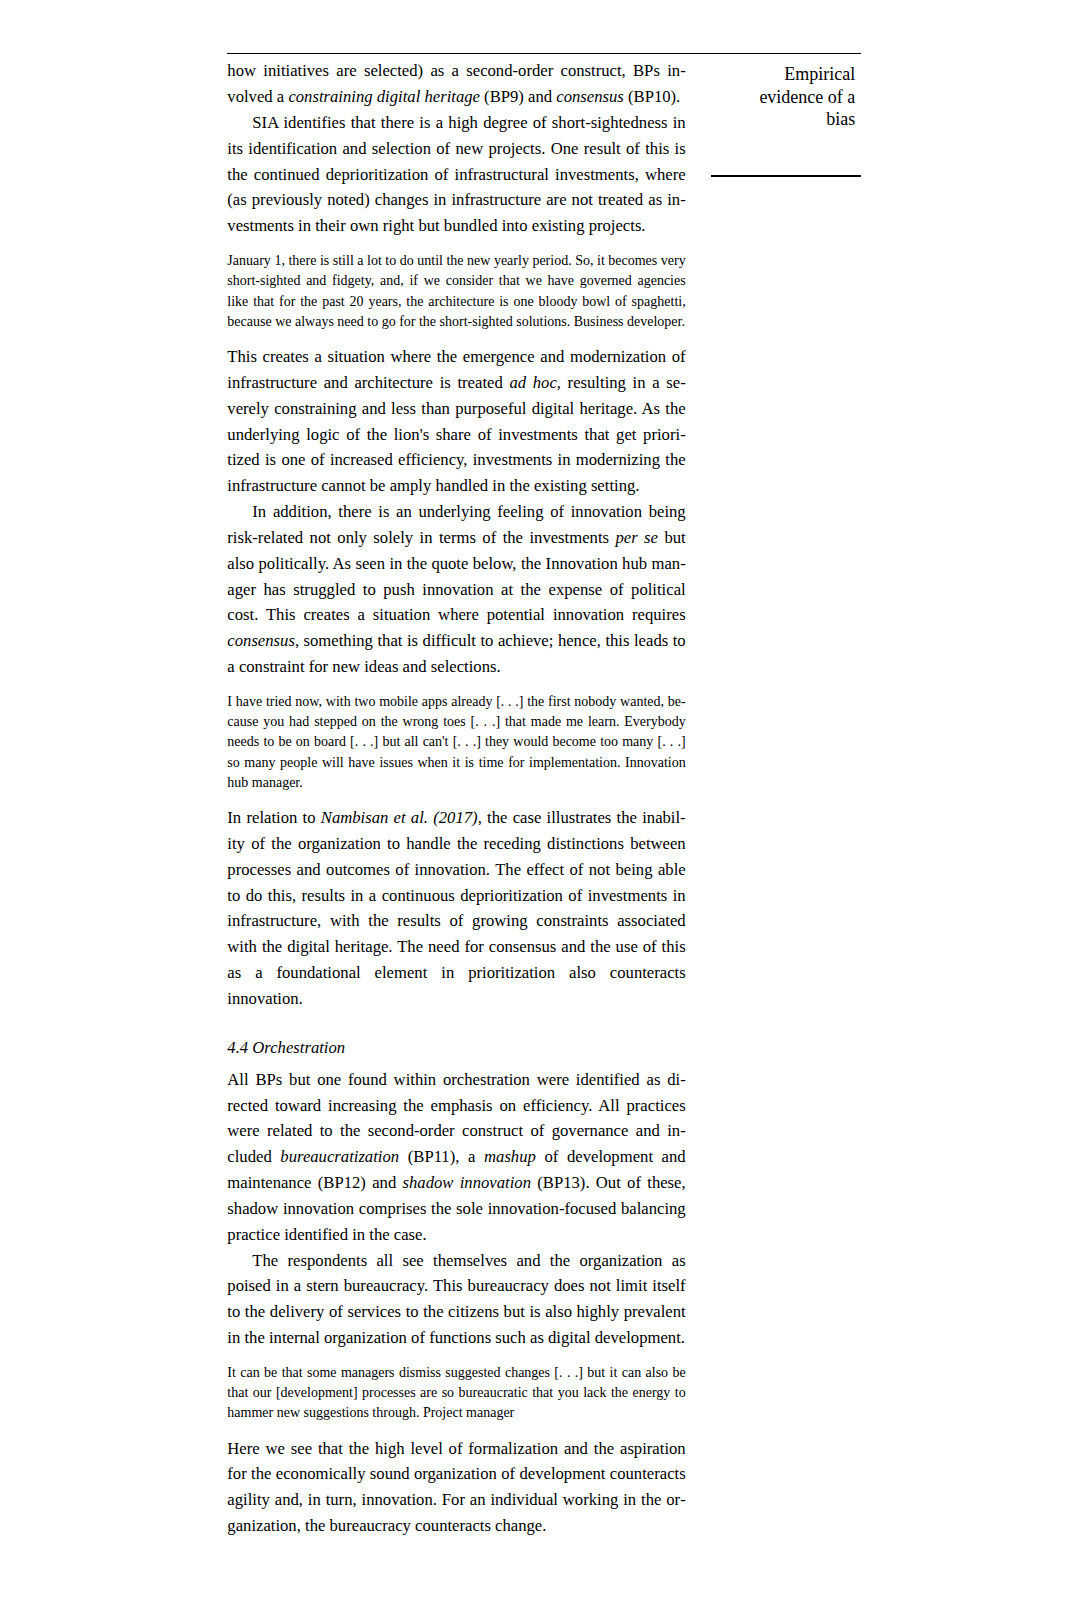Empirical
evidence of a
bias
how initiatives are selected) as a second-order construct, BPs involved a constraining digital heritage (BP9) and consensus (BP10).
SIA identifies that there is a high degree of short-sightedness in its identification and selection of new projects. One result of this is the continued deprioritization of infrastructural investments, where (as previously noted) changes in infrastructure are not treated as investments in their own right but bundled into existing projects.
January 1, there is still a lot to do until the new yearly period. So, it becomes very short-sighted and fidgety, and, if we consider that we have governed agencies like that for the past 20 years, the architecture is one bloody bowl of spaghetti, because we always need to go for the short-sighted solutions. Business developer.
This creates a situation where the emergence and modernization of infrastructure and architecture is treated ad hoc, resulting in a severely constraining and less than purposeful digital heritage. As the underlying logic of the lion's share of investments that get prioritized is one of increased efficiency, investments in modernizing the infrastructure cannot be amply handled in the existing setting.
In addition, there is an underlying feeling of innovation being risk-related not only solely in terms of the investments per se but also politically. As seen in the quote below, the Innovation hub manager has struggled to push innovation at the expense of political cost. This creates a situation where potential innovation requires consensus, something that is difficult to achieve; hence, this leads to a constraint for new ideas and selections.
I have tried now, with two mobile apps already [. . .] the first nobody wanted, because you had stepped on the wrong toes [. . .] that made me learn. Everybody needs to be on board [. . .] but all can't [. . .] they would become too many [. . .] so many people will have issues when it is time for implementation. Innovation hub manager.
In relation to Nambisan et al. (2017), the case illustrates the inability of the organization to handle the receding distinctions between processes and outcomes of innovation. The effect of not being able to do this, results in a continuous deprioritization of investments in infrastructure, with the results of growing constraints associated with the digital heritage. The need for consensus and the use of this as a foundational element in prioritization also counteracts innovation.
4.4 Orchestration
All BPs but one found within orchestration were identified as directed toward increasing the emphasis on efficiency. All practices were related to the second-order construct of governance and included bureaucratization (BP11), a mashup of development and maintenance (BP12) and shadow innovation (BP13). Out of these, shadow innovation comprises the sole innovation-focused balancing practice identified in the case.
The respondents all see themselves and the organization as poised in a stern bureaucracy. This bureaucracy does not limit itself to the delivery of services to the citizens but is also highly prevalent in the internal organization of functions such as digital development.
It can be that some managers dismiss suggested changes [. . .] but it can also be that our [development] processes are so bureaucratic that you lack the energy to hammer new suggestions through. Project manager
Here we see that the high level of formalization and the aspiration for the economically sound organization of development counteracts agility and, in turn, innovation. For an individual working in the organization, the bureaucracy counteracts change.